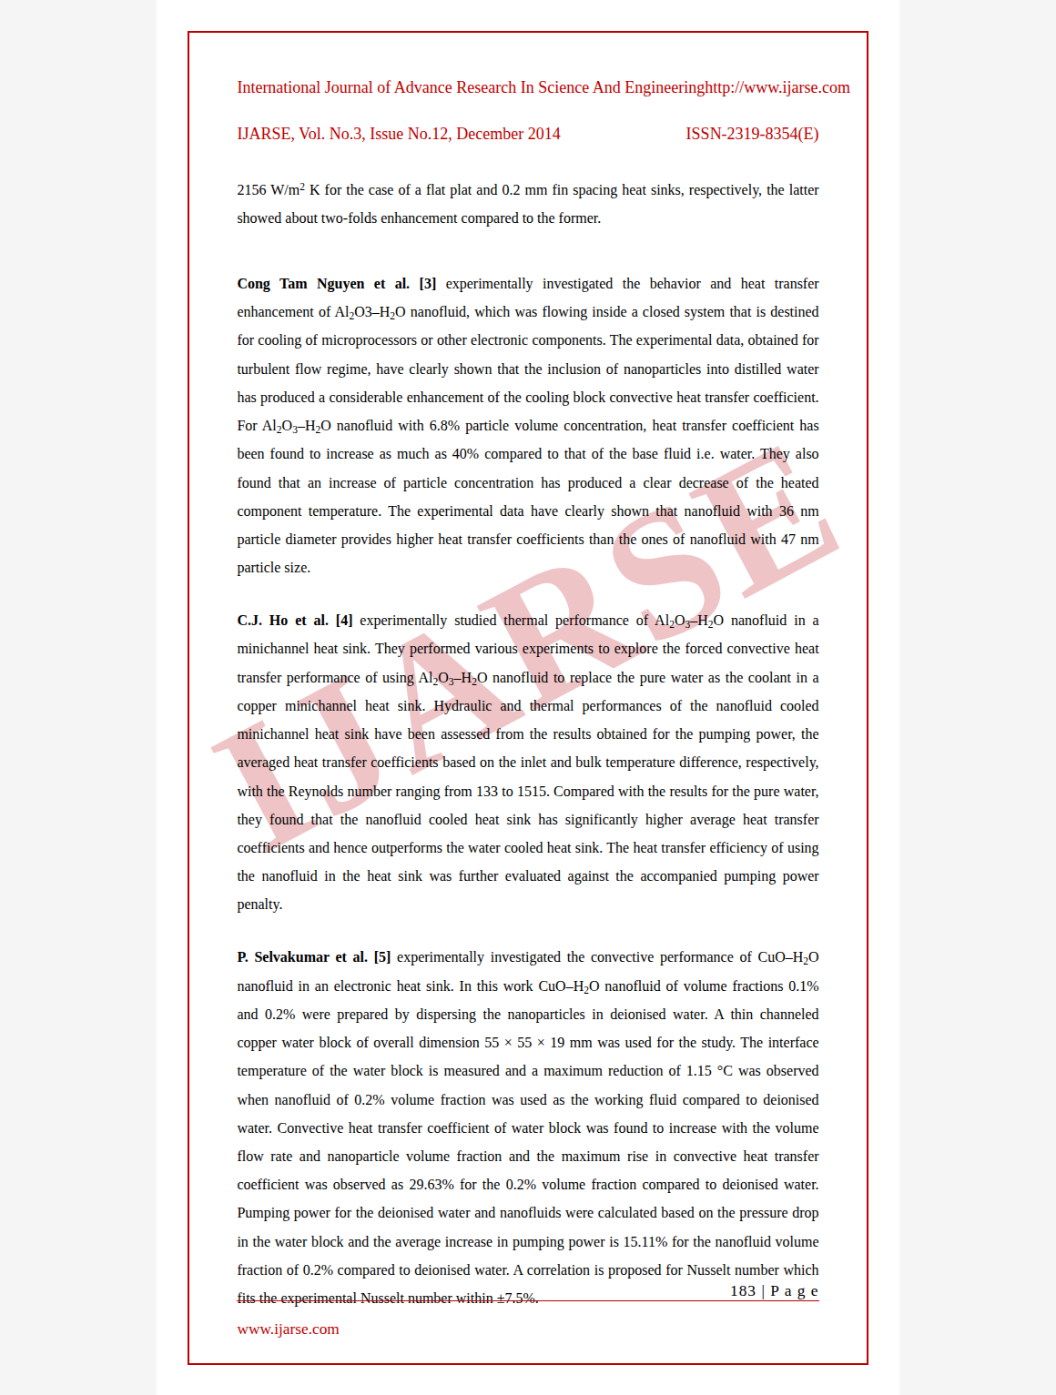IJARSE
International Journal of Advance Research In Science And Engineering http://www.ijarse.com
IJARSE, Vol. No.3, Issue No.12, December 2014 ISSN-2319-8354(E)
2156 W/m2 K for the case of a flat plat and 0.2 mm fin spacing heat sinks, respectively, the latter showed about two-folds enhancement compared to the former.
Cong Tam Nguyen et al. [3] experimentally investigated the behavior and heat transfer enhancement of Al2O3–H2O nanofluid, which was flowing inside a closed system that is destined for cooling of microprocessors or other electronic components. The experimental data, obtained for turbulent flow regime, have clearly shown that the inclusion of nanoparticles into distilled water has produced a considerable enhancement of the cooling block convective heat transfer coefficient. For Al2O3–H2O nanofluid with 6.8% particle volume concentration, heat transfer coefficient has been found to increase as much as 40% compared to that of the base fluid i.e. water. They also found that an increase of particle concentration has produced a clear decrease of the heated component temperature. The experimental data have clearly shown that nanofluid with 36 nm particle diameter provides higher heat transfer coefficients than the ones of nanofluid with 47 nm particle size.
C.J. Ho et al. [4] experimentally studied thermal performance of Al2O3–H2O nanofluid in a minichannel heat sink. They performed various experiments to explore the forced convective heat transfer performance of using Al2O3–H2O nanofluid to replace the pure water as the coolant in a copper minichannel heat sink. Hydraulic and thermal performances of the nanofluid cooled minichannel heat sink have been assessed from the results obtained for the pumping power, the averaged heat transfer coefficients based on the inlet and bulk temperature difference, respectively, with the Reynolds number ranging from 133 to 1515. Compared with the results for the pure water, they found that the nanofluid cooled heat sink has significantly higher average heat transfer coefficients and hence outperforms the water cooled heat sink. The heat transfer efficiency of using the nanofluid in the heat sink was further evaluated against the accompanied pumping power penalty.
P. Selvakumar et al. [5] experimentally investigated the convective performance of CuO–H2O nanofluid in an electronic heat sink. In this work CuO–H2O nanofluid of volume fractions 0.1% and 0.2% were prepared by dispersing the nanoparticles in deionised water. A thin channeled copper water block of overall dimension 55 × 55 × 19 mm was used for the study. The interface temperature of the water block is measured and a maximum reduction of 1.15 °C was observed when nanofluid of 0.2% volume fraction was used as the working fluid compared to deionised water. Convective heat transfer coefficient of water block was found to increase with the volume flow rate and nanoparticle volume fraction and the maximum rise in convective heat transfer coefficient was observed as 29.63% for the 0.2% volume fraction compared to deionised water. Pumping power for the deionised water and nanofluids were calculated based on the pressure drop in the water block and the average increase in pumping power is 15.11% for the nanofluid volume fraction of 0.2% compared to deionised water. A correlation is proposed for Nusselt number which fits the experimental Nusselt number within ±7.5%.
183 | P a g e
www.ijarse.com